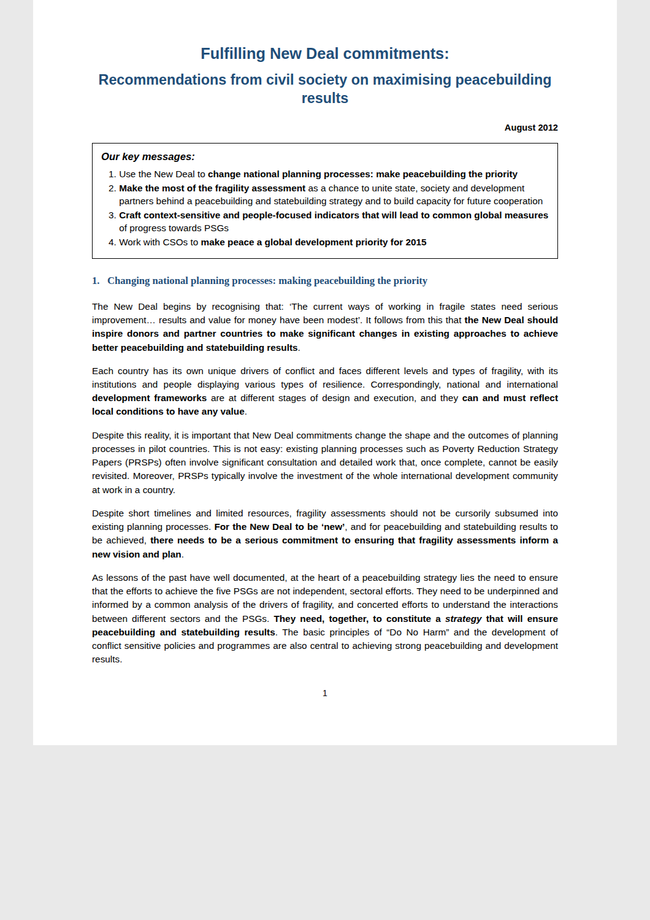Fulfilling New Deal commitments: Recommendations from civil society on maximising peacebuilding results
August 2012
Our key messages:
Use the New Deal to change national planning processes: make peacebuilding the priority
Make the most of the fragility assessment as a chance to unite state, society and development partners behind a peacebuilding and statebuilding strategy and to build capacity for future cooperation
Craft context-sensitive and people-focused indicators that will lead to common global measures of progress towards PSGs
Work with CSOs to make peace a global development priority for 2015
1. Changing national planning processes: making peacebuilding the priority
The New Deal begins by recognising that: ‘The current ways of working in fragile states need serious improvement… results and value for money have been modest’. It follows from this that the New Deal should inspire donors and partner countries to make significant changes in existing approaches to achieve better peacebuilding and statebuilding results.
Each country has its own unique drivers of conflict and faces different levels and types of fragility, with its institutions and people displaying various types of resilience. Correspondingly, national and international development frameworks are at different stages of design and execution, and they can and must reflect local conditions to have any value.
Despite this reality, it is important that New Deal commitments change the shape and the outcomes of planning processes in pilot countries. This is not easy: existing planning processes such as Poverty Reduction Strategy Papers (PRSPs) often involve significant consultation and detailed work that, once complete, cannot be easily revisited. Moreover, PRSPs typically involve the investment of the whole international development community at work in a country.
Despite short timelines and limited resources, fragility assessments should not be cursorily subsumed into existing planning processes. For the New Deal to be ‘new’, and for peacebuilding and statebuilding results to be achieved, there needs to be a serious commitment to ensuring that fragility assessments inform a new vision and plan.
As lessons of the past have well documented, at the heart of a peacebuilding strategy lies the need to ensure that the efforts to achieve the five PSGs are not independent, sectoral efforts. They need to be underpinned and informed by a common analysis of the drivers of fragility, and concerted efforts to understand the interactions between different sectors and the PSGs. They need, together, to constitute a strategy that will ensure peacebuilding and statebuilding results. The basic principles of “Do No Harm” and the development of conflict sensitive policies and programmes are also central to achieving strong peacebuilding and development results.
1